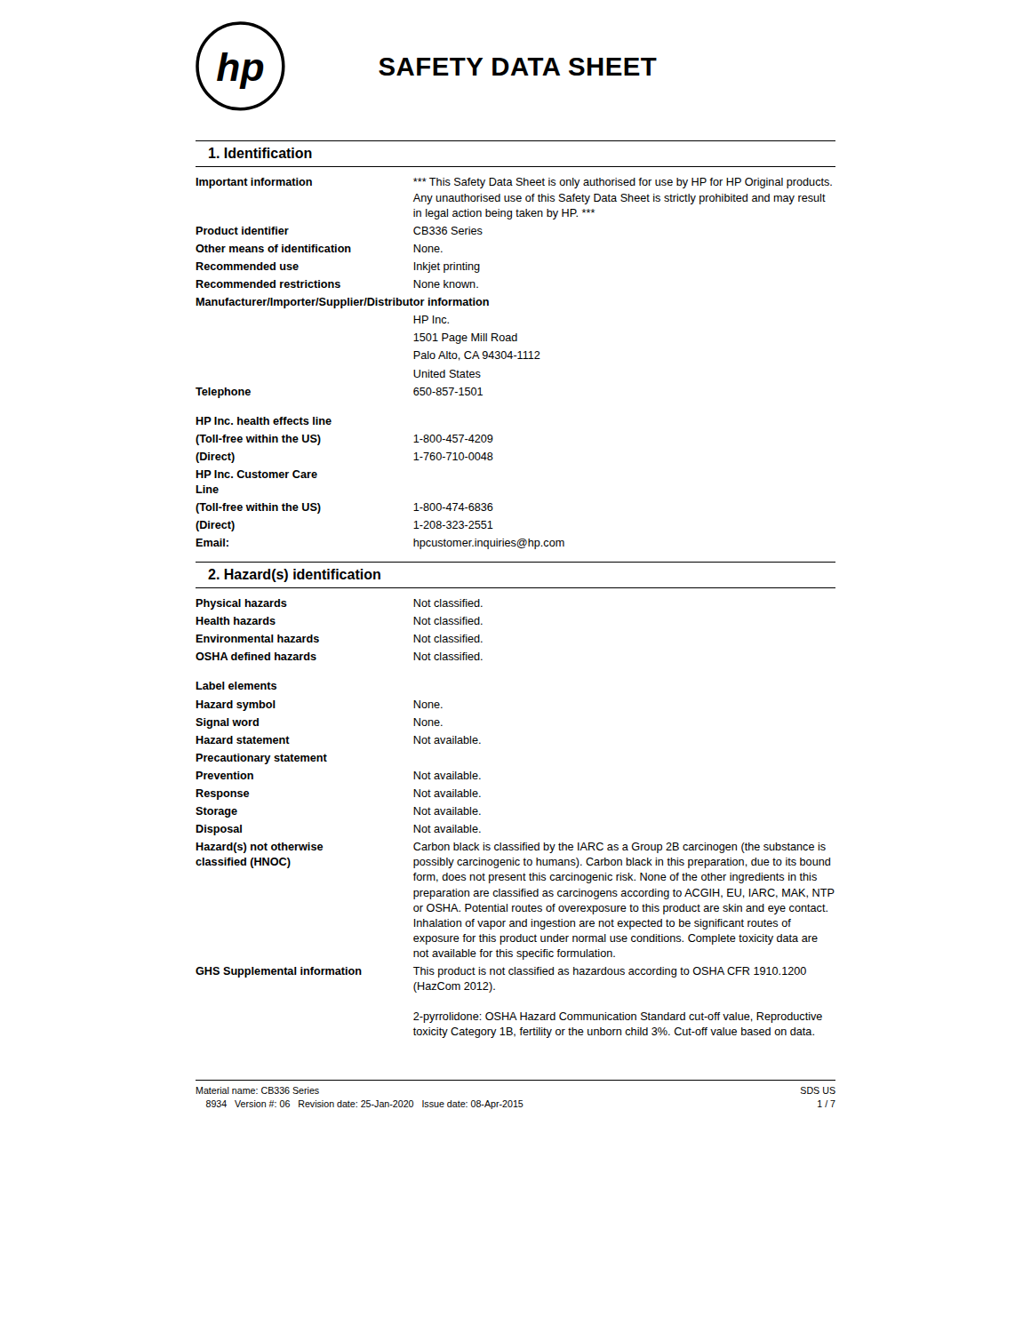hp
SAFETY DATA SHEET
1. Identification
| Important information | *** This Safety Data Sheet is only authorised for use by HP for HP Original products. Any unauthorised use of this Safety Data Sheet is strictly prohibited and may result in legal action being taken by HP. *** |
| Product identifier | CB336 Series |
| Other means of identification | None. |
| Recommended use | Inkjet printing |
| Recommended restrictions | None known. |
| Manufacturer/Importer/Supplier/Distributor information |
| | HP Inc. |
| | 1501 Page Mill Road |
| | Palo Alto, CA 94304-1112 |
| | United States |
| Telephone | 650-857-1501 |
| HP Inc. health effects line |
| (Toll-free within the US) | 1-800-457-4209 |
| (Direct) | 1-760-710-0048 |
| HP Inc. Customer Care Line | |
| (Toll-free within the US) | 1-800-474-6836 |
| (Direct) | 1-208-323-2551 |
| Email: | hpcustomer.inquiries@hp.com |
2. Hazard(s) identification
| Physical hazards | Not classified. |
| Health hazards | Not classified. |
| Environmental hazards | Not classified. |
| OSHA defined hazards | Not classified. |
| Label elements |
| Hazard symbol | None. |
| Signal word | None. |
| Hazard statement | Not available. |
| Precautionary statement |
| Prevention | Not available. |
| Response | Not available. |
| Storage | Not available. |
| Disposal | Not available. |
| Hazard(s) not otherwise classified (HNOC) | Carbon black is classified by the IARC as a Group 2B carcinogen (the substance is possibly carcinogenic to humans). Carbon black in this preparation, due to its bound form, does not present this carcinogenic risk. None of the other ingredients in this preparation are classified as carcinogens according to ACGIH, EU, IARC, MAK, NTP or OSHA. Potential routes of overexposure to this product are skin and eye contact. Inhalation of vapor and ingestion are not expected to be significant routes of exposure for this product under normal use conditions. Complete toxicity data are not available for this specific formulation. |
| GHS Supplemental information | This product is not classified as hazardous according to OSHA CFR 1910.1200 (HazCom 2012). 2-pyrrolidone: OSHA Hazard Communication Standard cut-off value, Reproductive toxicity Category 1B, fertility or the unborn child 3%. Cut-off value based on data. |
Material name: CB336 Series
8934 Version #: 06 Revision date: 25-Jan-2020 Issue date: 08-Apr-2015
SDS US
1 / 7